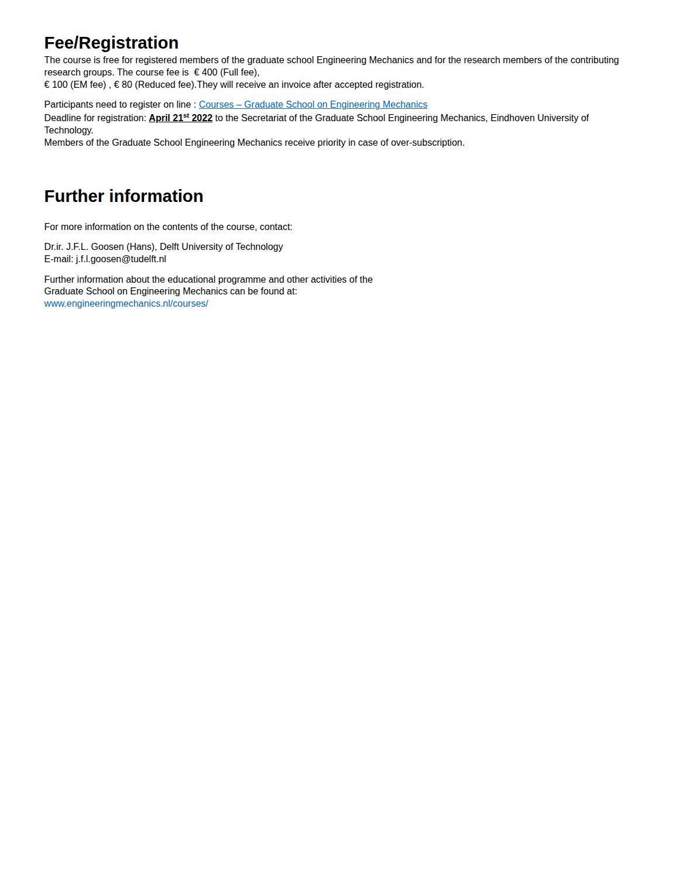Fee/Registration
The course is free for registered members of the graduate school Engineering Mechanics and for the research members of the contributing research groups. The course fee is € 400 (Full fee),
€ 100 (EM fee) , € 80 (Reduced fee).They will receive an invoice after accepted registration.
Participants need to register on line : Courses – Graduate School on Engineering Mechanics
Deadline for registration: April 21st 2022 to the Secretariat of the Graduate School Engineering Mechanics, Eindhoven University of Technology.
Members of the Graduate School Engineering Mechanics receive priority in case of over-subscription.
Further information
For more information on the contents of the course, contact:
Dr.ir. J.F.L. Goosen (Hans), Delft University of Technology
E-mail: j.f.l.goosen@tudelft.nl
Further information about the educational programme and other activities of the
Graduate School on Engineering Mechanics can be found at:
www.engineeringmechanics.nl/courses/